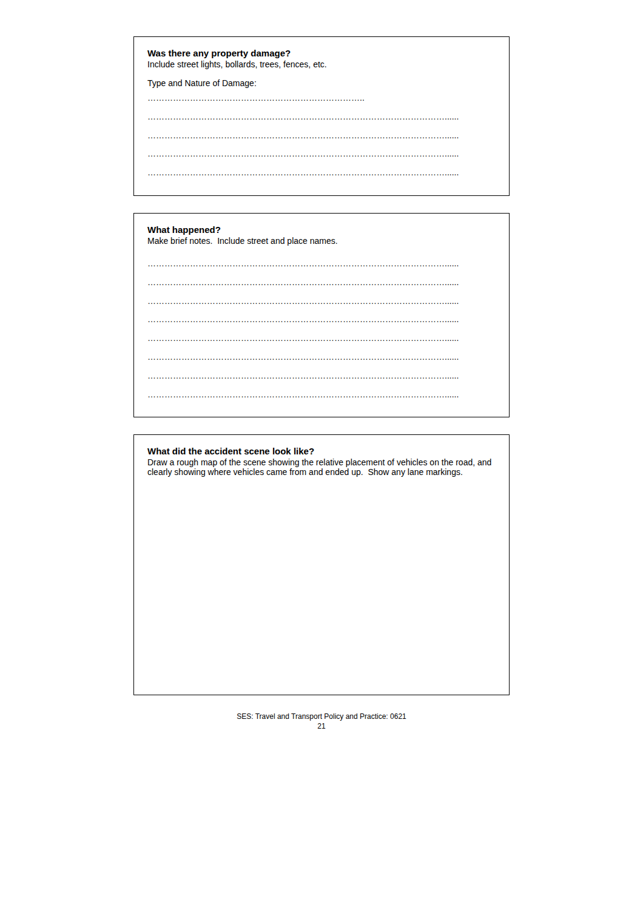Was there any property damage?
Include street lights, bollards, trees, fences, etc.
Type and Nature of Damage: ………………………………………………………………….. ……………………………………………………………………………………………...... ……………………………………………………………………………………………...... ……………………………………………………………………………………………...... ……………………………………………………………………………………………......
What happened?
Make brief notes. Include street and place names.
……………………………………………………………………………………………...... ……………………………………………………………………………………………...... ……………………………………………………………………………………………...... ……………………………………………………………………………………………...... ……………………………………………………………………………………………...... ……………………………………………………………………………………………...... ……………………………………………………………………………………………...... ……………………………………………………………………………………………......
What did the accident scene look like?
Draw a rough map of the scene showing the relative placement of vehicles on the road, and clearly showing where vehicles came from and ended up. Show any lane markings.
SES: Travel and Transport Policy and Practice: 0621 21